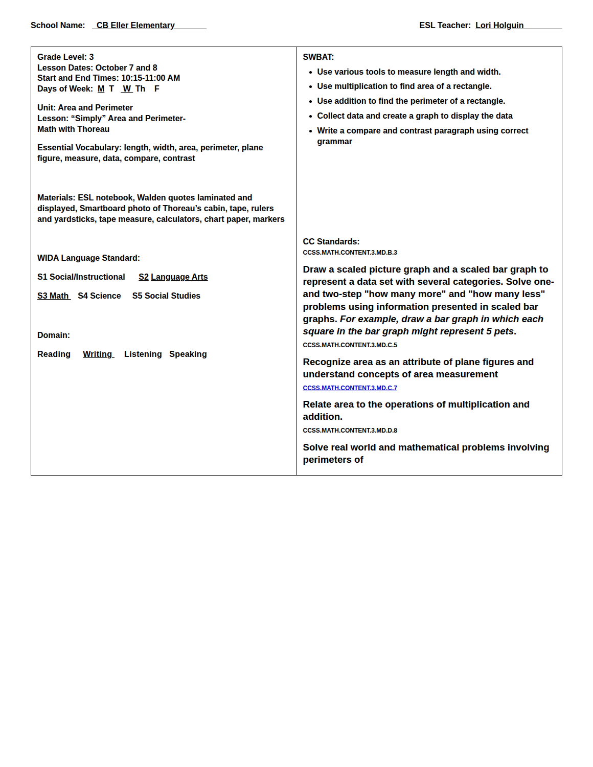School Name: CB Eller Elementary
ESL Teacher: Lori Holguin
| Grade Level: 3 Lesson Dates: October 7 and 8 Start and End Times: 10:15-11:00 AM Days of Week: M T W Th F Unit: Area and Perimeter Lesson: “Simply” Area and Perimeter- Math with Thoreau Essential Vocabulary: length, width, area, perimeter, plane figure, measure, data, compare, contrast Materials: ESL notebook, Walden quotes laminated and displayed, Smartboard photo of Thoreau’s cabin, tape, rulers and yardsticks, tape measure, calculators, chart paper, markers WIDA Language Standard: S1 Social/Instructional S2 Language Arts S3 Math S4 Science S5 Social Studies Domain: Reading Writing Listening Speaking | SWBAT: Use various tools to measure length and width. Use multiplication to find area of a rectangle. Use addition to find the perimeter of a rectangle. Collect data and create a graph to display the data Write a compare and contrast paragraph using correct grammar CC Standards: CCSS.MATH.CONTENT.3.MD.B.3 Draw a scaled picture graph and a scaled bar graph to represent a data set with several categories. Solve one- and two-step "how many more" and "how many less" problems using information presented in scaled bar graphs. For example, draw a bar graph in which each square in the bar graph might represent 5 pets . CCSS.MATH.CONTENT.3.MD.C.5 Recognize area as an attribute of plane figures and understand concepts of area measurement CCSS.MATH.CONTENT.3.MD.C.7 Relate area to the operations of multiplication and addition. CCSS.MATH.CONTENT.3.MD.D.8 Solve real world and mathematical problems involving perimeters of |